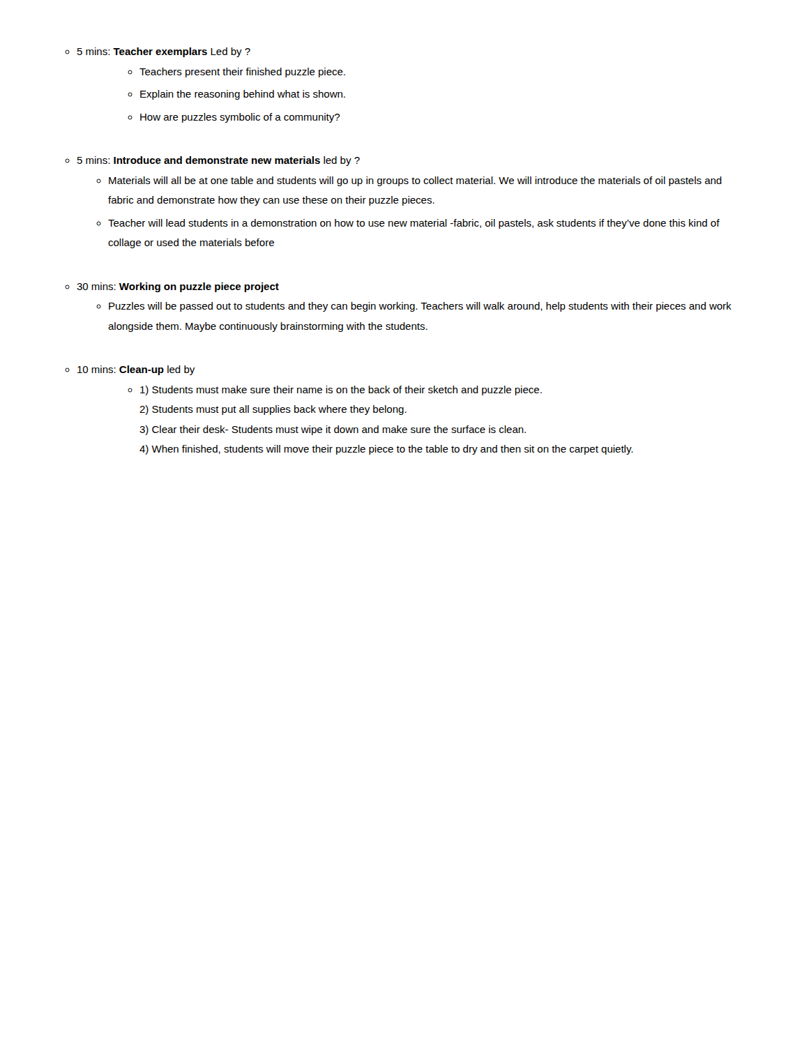5 mins: Teacher exemplars Led by ?
Teachers present their finished puzzle piece.
Explain the reasoning behind what is shown.
How are puzzles symbolic of a community?
5 mins: Introduce and demonstrate new materials led by ?
Materials will all be at one table and students will go up in groups to collect material. We will introduce the materials of oil pastels and fabric and demonstrate how they can use these on their puzzle pieces.
Teacher will lead students in a demonstration on how to use new material -fabric, oil pastels, ask students if they’ve done this kind of collage or used the materials before
30 mins: Working on puzzle piece project
Puzzles will be passed out to students and they can begin working. Teachers will walk around, help students with their pieces and work alongside them. Maybe continuously brainstorming with the students.
10 mins: Clean-up led by
1) Students must make sure their name is on the back of their sketch and puzzle piece. 2) Students must put all supplies back where they belong. 3) Clear their desk- Students must wipe it down and make sure the surface is clean. 4) When finished, students will move their puzzle piece to the table to dry and then sit on the carpet quietly.